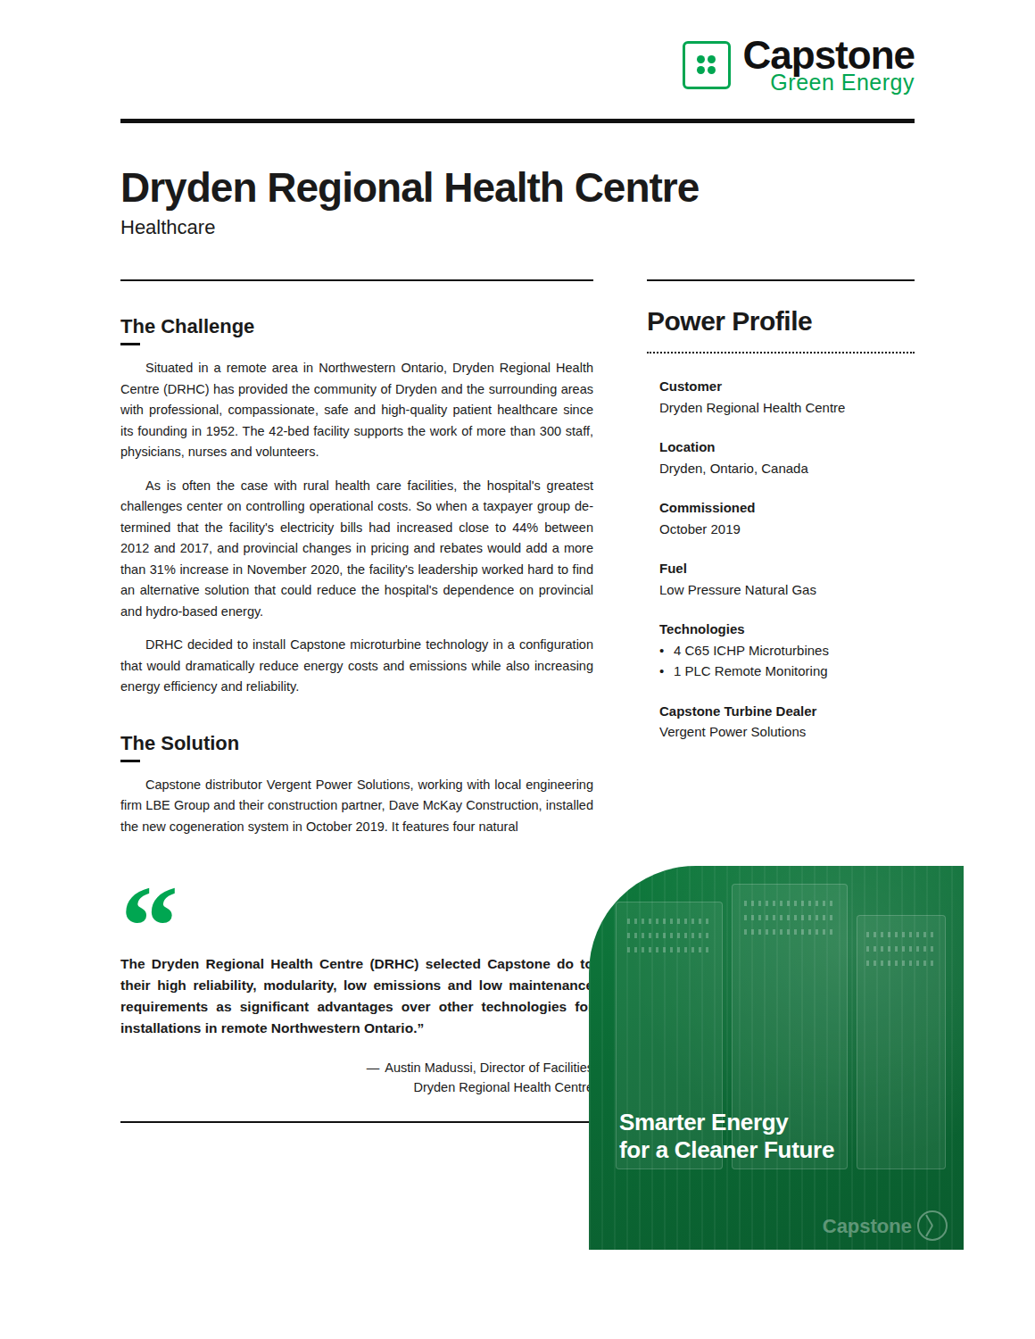Capstone
Green Energy
Dryden Regional Health Centre
Healthcare
The Challenge
Situated in a remote area in Northwestern Ontario, Dryden Regional Health Centre (DRHC) has provided the community of Dryden and the surrounding areas with professional, compassionate, safe and high-quality patient healthcare since its founding in 1952. The 42-bed facility supports the work of more than 300 staff, physicians, nurses and volunteers.
As is often the case with rural health care facilities, the hospital's greatest challenges center on controlling operational costs. So when a taxpayer group determined that the facility's electricity bills had increased close to 44% between 2012 and 2017, and provincial changes in pricing and rebates would add a more than 31% increase in November 2020, the facility's leadership worked hard to find an alternative solution that could reduce the hospital's dependence on provincial and hydro-based energy.
DRHC decided to install Capstone microturbine technology in a configuration that would dramatically reduce energy costs and emissions while also increasing energy efficiency and reliability.
The Solution
Capstone distributor Vergent Power Solutions, working with local engineering firm LBE Group and their construction partner, Dave McKay Construction, installed the new cogeneration system in October 2019. It features four natural
“
The Dryden Regional Health Centre (DRHC) selected Capstone do to their high reliability, modularity, low emissions and low maintenance requirements as significant advantages over other technologies for installations in remote Northwestern Ontario.”
—Austin Madussi, Director of Facilities
Dryden Regional Health Centre
Power Profile
Customer
Dryden Regional Health Centre
Location
Dryden, Ontario, Canada
Commissioned
October 2019
Fuel
Low Pressure Natural Gas
Technologies
4 C65 ICHP Microturbines
1 PLC Remote Monitoring
Capstone Turbine Dealer
Vergent Power Solutions
Smarter Energy
for a Cleaner Future
Capstone